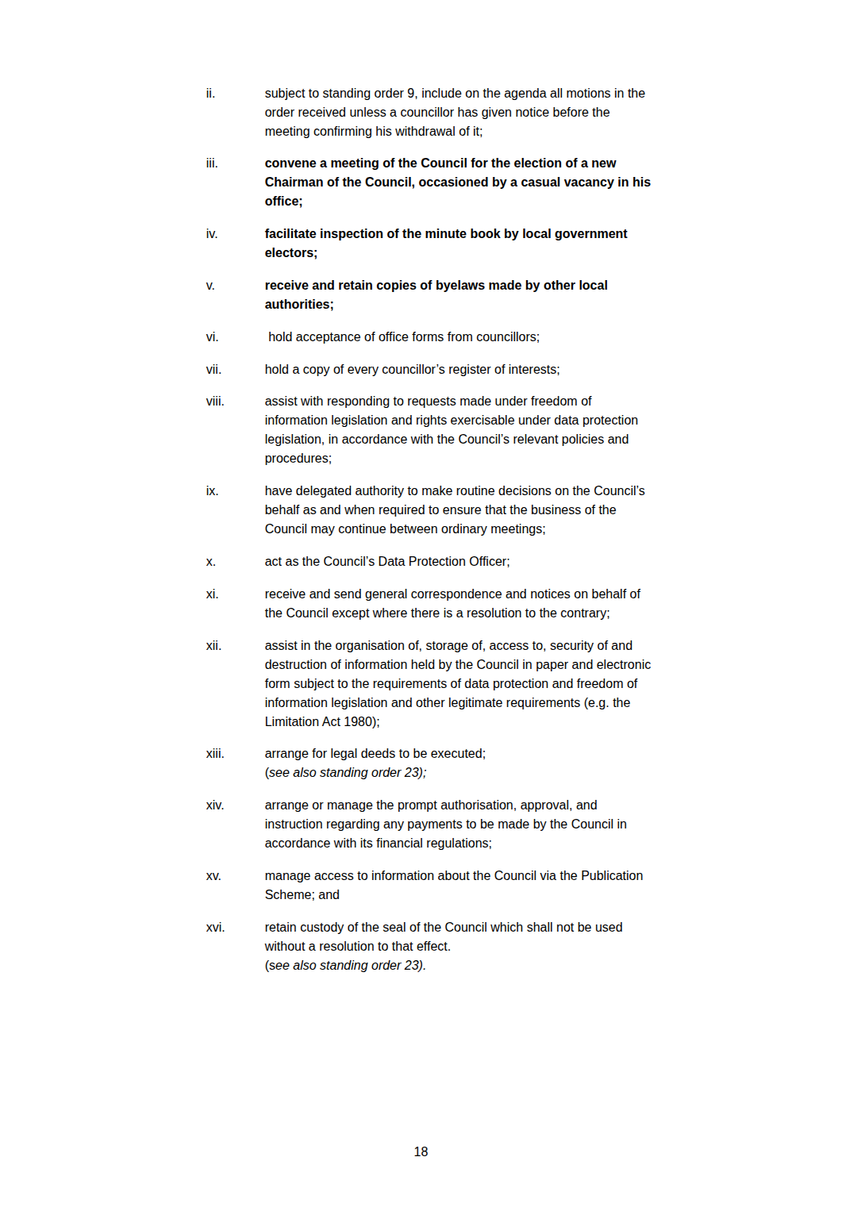ii. subject to standing order 9, include on the agenda all motions in the order received unless a councillor has given notice before the meeting confirming his withdrawal of it;
iii. convene a meeting of the Council for the election of a new Chairman of the Council, occasioned by a casual vacancy in his office;
iv. facilitate inspection of the minute book by local government electors;
v. receive and retain copies of byelaws made by other local authorities;
vi. hold acceptance of office forms from councillors;
vii. hold a copy of every councillor’s register of interests;
viii. assist with responding to requests made under freedom of information legislation and rights exercisable under data protection legislation, in accordance with the Council’s relevant policies and procedures;
ix. have delegated authority to make routine decisions on the Council’s behalf as and when required to ensure that the business of the Council may continue between ordinary meetings;
x. act as the Council’s Data Protection Officer;
xi. receive and send general correspondence and notices on behalf of the Council except where there is a resolution to the contrary;
xii. assist in the organisation of, storage of, access to, security of and destruction of information held by the Council in paper and electronic form subject to the requirements of data protection and freedom of information legislation and other legitimate requirements (e.g. the Limitation Act 1980);
xiii. arrange for legal deeds to be executed;
(see also standing order 23);
xiv. arrange or manage the prompt authorisation, approval, and instruction regarding any payments to be made by the Council in accordance with its financial regulations;
xv. manage access to information about the Council via the Publication Scheme; and
xvi. retain custody of the seal of the Council which shall not be used without a resolution to that effect.
(see also standing order 23).
18